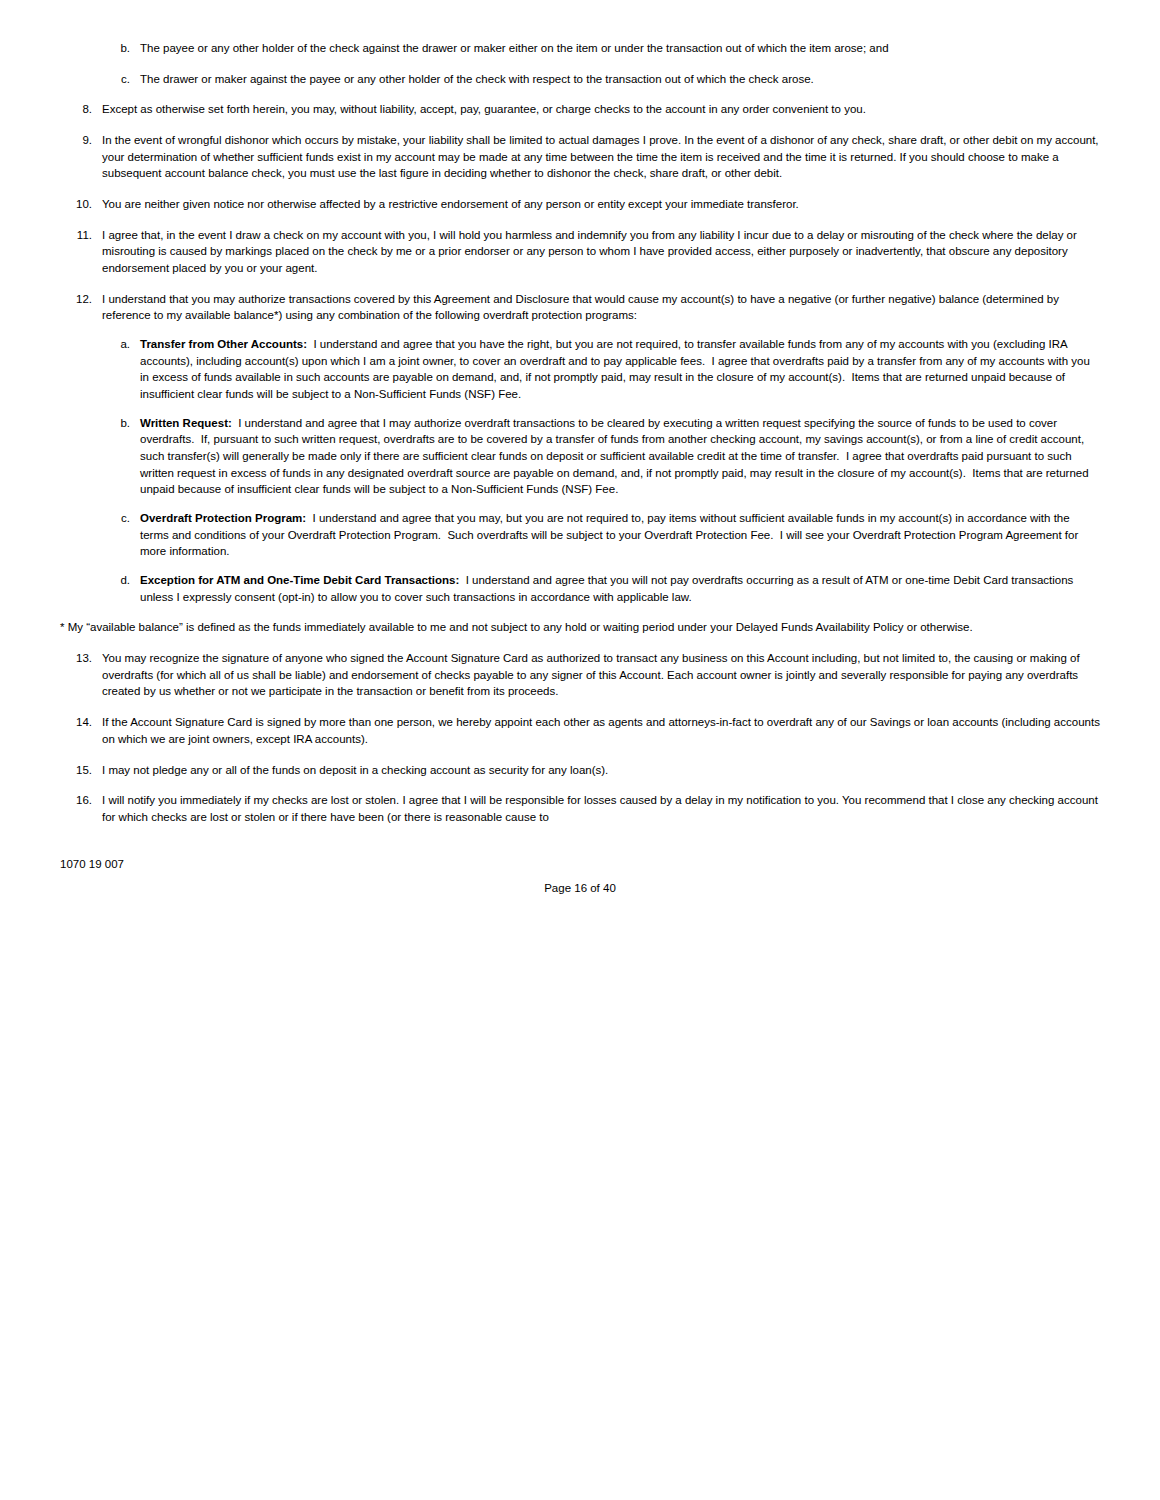b. The payee or any other holder of the check against the drawer or maker either on the item or under the transaction out of which the item arose; and
c. The drawer or maker against the payee or any other holder of the check with respect to the transaction out of which the check arose.
8. Except as otherwise set forth herein, you may, without liability, accept, pay, guarantee, or charge checks to the account in any order convenient to you.
9. In the event of wrongful dishonor which occurs by mistake, your liability shall be limited to actual damages I prove. In the event of a dishonor of any check, share draft, or other debit on my account, your determination of whether sufficient funds exist in my account may be made at any time between the time the item is received and the time it is returned. If you should choose to make a subsequent account balance check, you must use the last figure in deciding whether to dishonor the check, share draft, or other debit.
10. You are neither given notice nor otherwise affected by a restrictive endorsement of any person or entity except your immediate transferor.
11. I agree that, in the event I draw a check on my account with you, I will hold you harmless and indemnify you from any liability I incur due to a delay or misrouting of the check where the delay or misrouting is caused by markings placed on the check by me or a prior endorser or any person to whom I have provided access, either purposely or inadvertently, that obscure any depository endorsement placed by you or your agent.
12. I understand that you may authorize transactions covered by this Agreement and Disclosure that would cause my account(s) to have a negative (or further negative) balance (determined by reference to my available balance*) using any combination of the following overdraft protection programs:
a. Transfer from Other Accounts: I understand and agree that you have the right, but you are not required, to transfer available funds from any of my accounts with you (excluding IRA accounts), including account(s) upon which I am a joint owner, to cover an overdraft and to pay applicable fees. I agree that overdrafts paid by a transfer from any of my accounts with you in excess of funds available in such accounts are payable on demand, and, if not promptly paid, may result in the closure of my account(s). Items that are returned unpaid because of insufficient clear funds will be subject to a Non-Sufficient Funds (NSF) Fee.
b. Written Request: I understand and agree that I may authorize overdraft transactions to be cleared by executing a written request specifying the source of funds to be used to cover overdrafts. If, pursuant to such written request, overdrafts are to be covered by a transfer of funds from another checking account, my savings account(s), or from a line of credit account, such transfer(s) will generally be made only if there are sufficient clear funds on deposit or sufficient available credit at the time of transfer. I agree that overdrafts paid pursuant to such written request in excess of funds in any designated overdraft source are payable on demand, and, if not promptly paid, may result in the closure of my account(s). Items that are returned unpaid because of insufficient clear funds will be subject to a Non-Sufficient Funds (NSF) Fee.
c. Overdraft Protection Program: I understand and agree that you may, but you are not required to, pay items without sufficient available funds in my account(s) in accordance with the terms and conditions of your Overdraft Protection Program. Such overdrafts will be subject to your Overdraft Protection Fee. I will see your Overdraft Protection Program Agreement for more information.
d. Exception for ATM and One-Time Debit Card Transactions: I understand and agree that you will not pay overdrafts occurring as a result of ATM or one-time Debit Card transactions unless I expressly consent (opt-in) to allow you to cover such transactions in accordance with applicable law.
* My “available balance” is defined as the funds immediately available to me and not subject to any hold or waiting period under your Delayed Funds Availability Policy or otherwise.
13. You may recognize the signature of anyone who signed the Account Signature Card as authorized to transact any business on this Account including, but not limited to, the causing or making of overdrafts (for which all of us shall be liable) and endorsement of checks payable to any signer of this Account. Each account owner is jointly and severally responsible for paying any overdrafts created by us whether or not we participate in the transaction or benefit from its proceeds.
14. If the Account Signature Card is signed by more than one person, we hereby appoint each other as agents and attorneys-in-fact to overdraft any of our Savings or loan accounts (including accounts on which we are joint owners, except IRA accounts).
15. I may not pledge any or all of the funds on deposit in a checking account as security for any loan(s).
16. I will notify you immediately if my checks are lost or stolen. I agree that I will be responsible for losses caused by a delay in my notification to you. You recommend that I close any checking account for which checks are lost or stolen or if there have been (or there is reasonable cause to
1070 19 007
Page 16 of 40